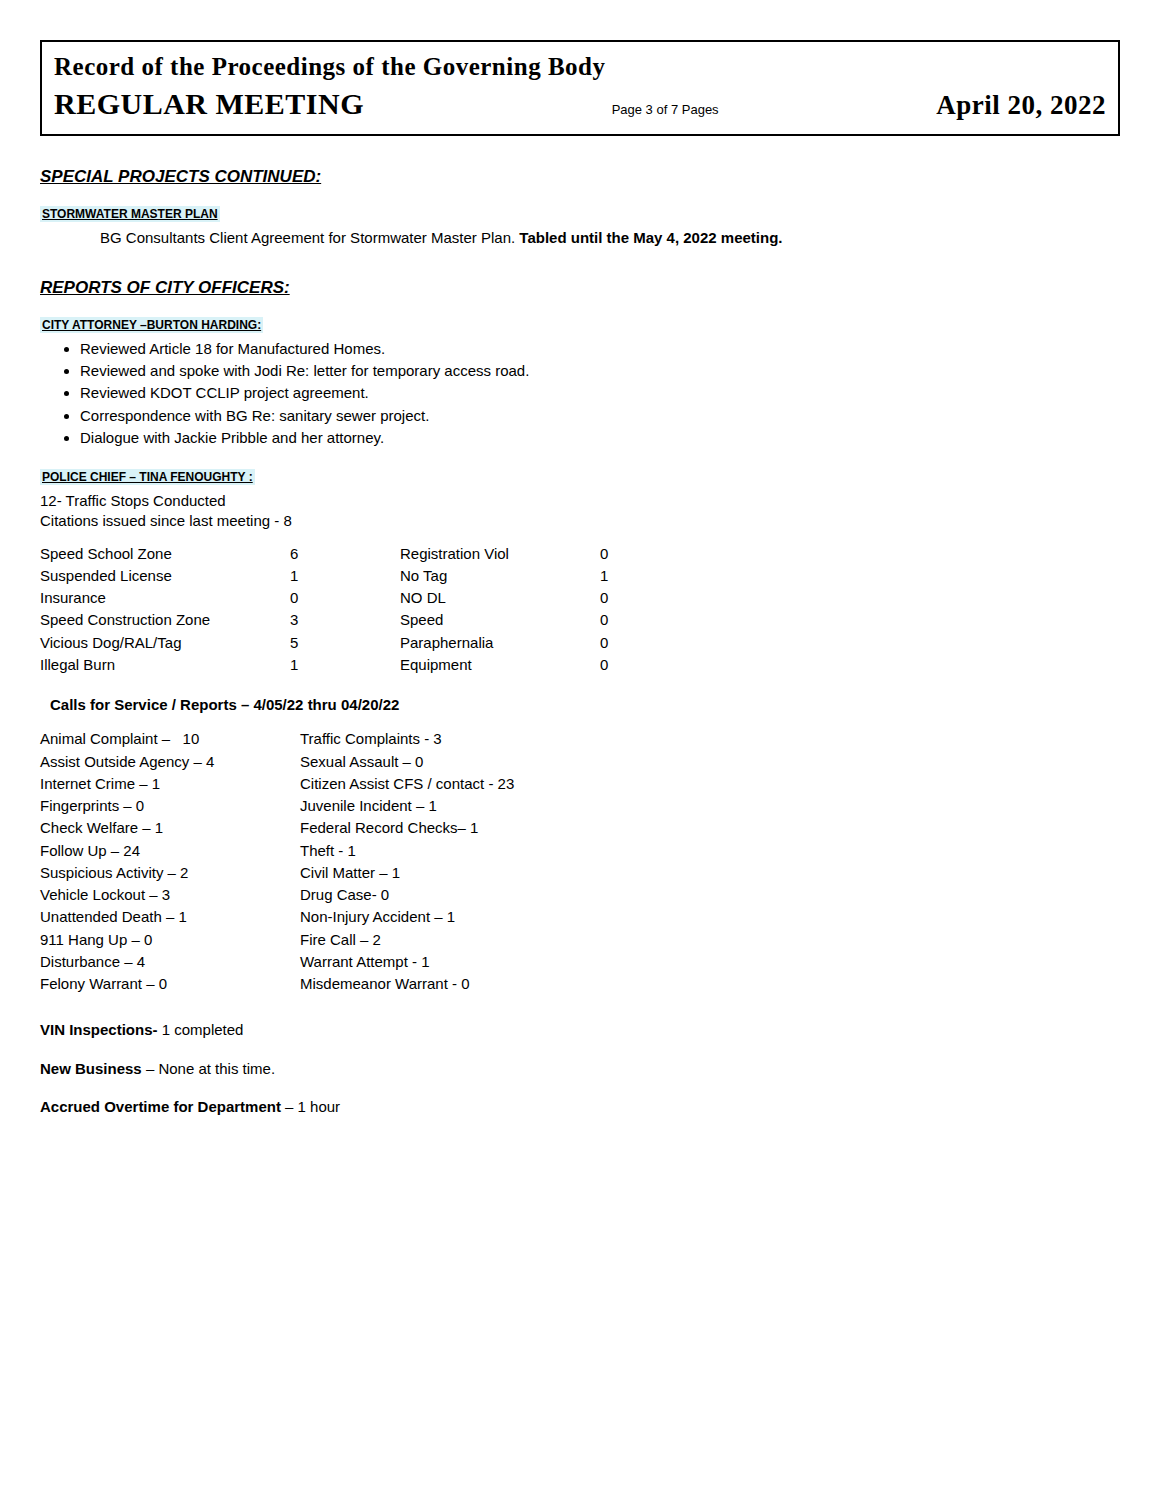Record of the Proceedings of the Governing Body
REGULAR MEETING Page 3 of 7 Pages April 20, 2022
SPECIAL PROJECTS CONTINUED:
STORMWATER MASTER PLAN
BG Consultants Client Agreement for Stormwater Master Plan. Tabled until the May 4, 2022 meeting.
REPORTS OF CITY OFFICERS:
CITY ATTORNEY –BURTON HARDING:
Reviewed Article 18 for Manufactured Homes.
Reviewed and spoke with Jodi Re: letter for temporary access road.
Reviewed KDOT CCLIP project agreement.
Correspondence with BG Re: sanitary sewer project.
Dialogue with Jackie Pribble and her attorney.
POLICE CHIEF – TINA FENOUGHTY :
12- Traffic Stops Conducted
Citations issued since last meeting - 8
| Speed School Zone | 6 | Registration Viol | 0 |
| Suspended License | 1 | No Tag | 1 |
| Insurance | 0 | NO DL | 0 |
| Speed Construction Zone | 3 | Speed | 0 |
| Vicious Dog/RAL/Tag | 5 | Paraphernalia | 0 |
| Illegal Burn | 1 | Equipment | 0 |
Calls for Service / Reports – 4/05/22 thru 04/20/22
| Animal Complaint – 10 | Traffic Complaints - 3 |
| Assist Outside Agency – 4 | Sexual Assault – 0 |
| Internet Crime – 1 | Citizen Assist CFS / contact - 23 |
| Fingerprints – 0 | Juvenile Incident – 1 |
| Check Welfare – 1 | Federal Record Checks– 1 |
| Follow Up – 24 | Theft - 1 |
| Suspicious Activity – 2 | Civil Matter – 1 |
| Vehicle Lockout – 3 | Drug Case- 0 |
| Unattended Death – 1 | Non-Injury Accident – 1 |
| 911 Hang Up – 0 | Fire Call – 2 |
| Disturbance – 4 | Warrant Attempt - 1 |
| Felony Warrant – 0 | Misdemeanor Warrant - 0 |
VIN Inspections- 1 completed
New Business – None at this time.
Accrued Overtime for Department – 1 hour